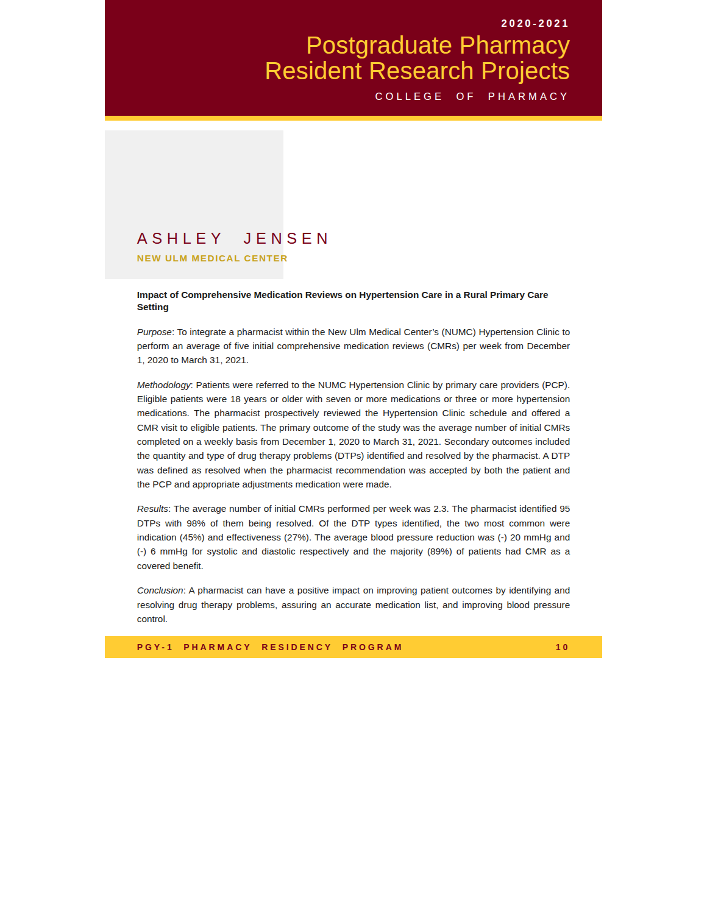2020-2021
Postgraduate Pharmacy
Resident Research Projects
COLLEGE OF PHARMACY
ASHLEY JENSEN
NEW ULM MEDICAL CENTER
Impact of Comprehensive Medication Reviews on Hypertension Care in a Rural Primary Care Setting
Purpose: To integrate a pharmacist within the New Ulm Medical Center’s (NUMC) Hypertension Clinic to perform an average of five initial comprehensive medication reviews (CMRs) per week from December 1, 2020 to March 31, 2021.
Methodology: Patients were referred to the NUMC Hypertension Clinic by primary care providers (PCP). Eligible patients were 18 years or older with seven or more medications or three or more hypertension medications. The pharmacist prospectively reviewed the Hypertension Clinic schedule and offered a CMR visit to eligible patients. The primary outcome of the study was the average number of initial CMRs completed on a weekly basis from December 1, 2020 to March 31, 2021. Secondary outcomes included the quantity and type of drug therapy problems (DTPs) identified and resolved by the pharmacist. A DTP was defined as resolved when the pharmacist recommendation was accepted by both the patient and the PCP and appropriate adjustments medication were made.
Results: The average number of initial CMRs performed per week was 2.3. The pharmacist identified 95 DTPs with 98% of them being resolved. Of the DTP types identified, the two most common were indication (45%) and effectiveness (27%). The average blood pressure reduction was (-) 20 mmHg and (-) 6 mmHg for systolic and diastolic respectively and the majority (89%) of patients had CMR as a covered benefit.
Conclusion: A pharmacist can have a positive impact on improving patient outcomes by identifying and resolving drug therapy problems, assuring an accurate medication list, and improving blood pressure control.
PGY-1 PHARMACY RESIDENCY PROGRAM 10